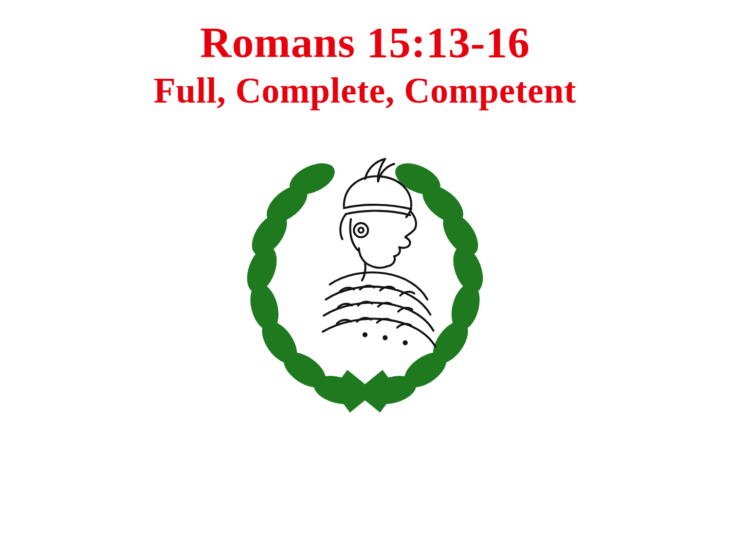Romans 15:13-16
Full, Complete, Competent